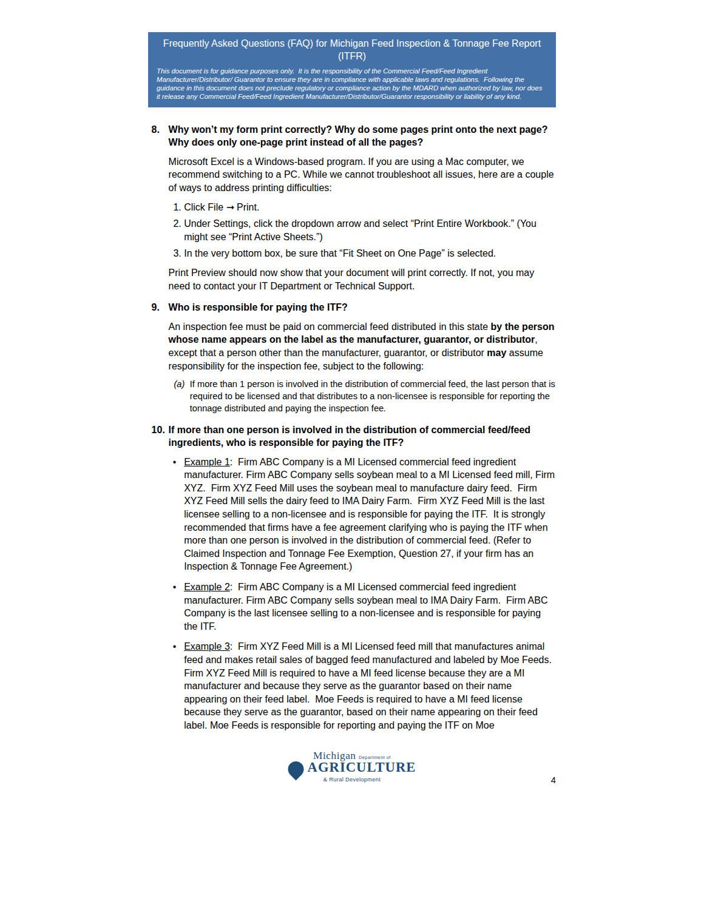Frequently Asked Questions (FAQ) for Michigan Feed Inspection & Tonnage Fee Report (ITFR)
This document is for guidance purposes only. It is the responsibility of the Commercial Feed/Feed Ingredient Manufacturer/Distributor/ Guarantor to ensure they are in compliance with applicable laws and regulations. Following the guidance in this document does not preclude regulatory or compliance action by the MDARD when authorized by law, nor does it release any Commercial Feed/Feed Ingredient Manufacturer/Distributor/Guarantor responsibility or liability of any kind.
Why won’t my form print correctly? Why do some pages print onto the next page? Why does only one-page print instead of all the pages?
Microsoft Excel is a Windows-based program. If you are using a Mac computer, we recommend switching to a PC. While we cannot troubleshoot all issues, here are a couple of ways to address printing difficulties:
Click File ➞ Print.
Under Settings, click the dropdown arrow and select “Print Entire Workbook.” (You might see “Print Active Sheets.”)
In the very bottom box, be sure that “Fit Sheet on One Page” is selected.
Print Preview should now show that your document will print correctly. If not, you may need to contact your IT Department or Technical Support.
Who is responsible for paying the ITF?
An inspection fee must be paid on commercial feed distributed in this state by the person whose name appears on the label as the manufacturer, guarantor, or distributor, except that a person other than the manufacturer, guarantor, or distributor may assume responsibility for the inspection fee, subject to the following:
If more than 1 person is involved in the distribution of commercial feed, the last person that is required to be licensed and that distributes to a non-licensee is responsible for reporting the tonnage distributed and paying the inspection fee.
If more than one person is involved in the distribution of commercial feed/feed ingredients, who is responsible for paying the ITF?
Example 1: Firm ABC Company is a MI Licensed commercial feed ingredient manufacturer. Firm ABC Company sells soybean meal to a MI Licensed feed mill, Firm XYZ. Firm XYZ Feed Mill uses the soybean meal to manufacture dairy feed. Firm XYZ Feed Mill sells the dairy feed to IMA Dairy Farm. Firm XYZ Feed Mill is the last licensee selling to a non-licensee and is responsible for paying the ITF. It is strongly recommended that firms have a fee agreement clarifying who is paying the ITF when more than one person is involved in the distribution of commercial feed. (Refer to Claimed Inspection and Tonnage Fee Exemption, Question 27, if your firm has an Inspection & Tonnage Fee Agreement.)
Example 2: Firm ABC Company is a MI Licensed commercial feed ingredient manufacturer. Firm ABC Company sells soybean meal to IMA Dairy Farm. Firm ABC Company is the last licensee selling to a non-licensee and is responsible for paying the ITF.
Example 3: Firm XYZ Feed Mill is a MI Licensed feed mill that manufactures animal feed and makes retail sales of bagged feed manufactured and labeled by Moe Feeds. Firm XYZ Feed Mill is required to have a MI feed license because they are a MI manufacturer and because they serve as the guarantor based on their name appearing on their feed label. Moe Feeds is required to have a MI feed license because they serve as the guarantor, based on their name appearing on their feed label. Moe Feeds is responsible for reporting and paying the ITF on Moe
Michigan Department of
AGRICULTURE
& Rural Development
4